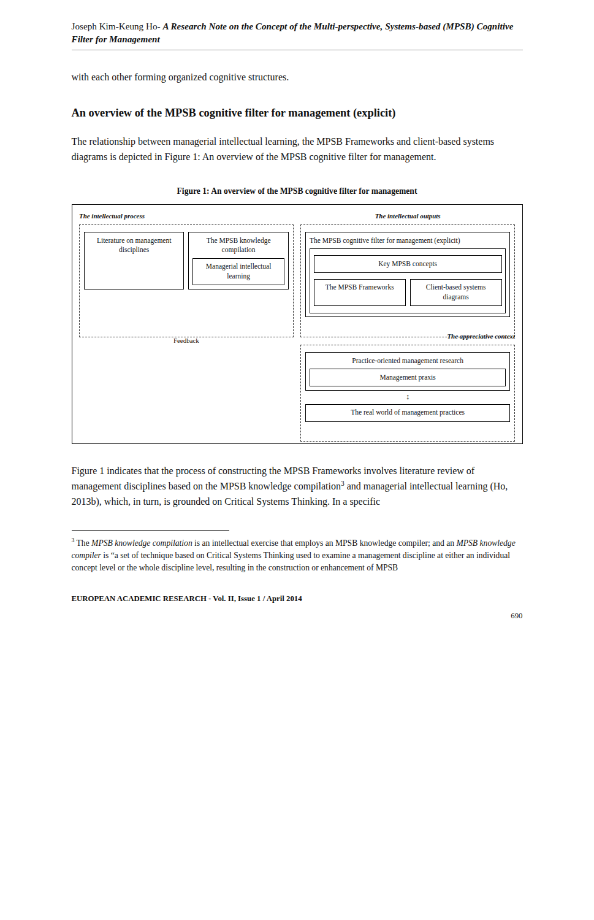Joseph Kim-Keung Ho- A Research Note on the Concept of the Multi-perspective, Systems-based (MPSB) Cognitive Filter for Management
with each other forming organized cognitive structures.
An overview of the MPSB cognitive filter for management (explicit)
The relationship between managerial intellectual learning, the MPSB Frameworks and client-based systems diagrams is depicted in Figure 1: An overview of the MPSB cognitive filter for management.
Figure 1: An overview of the MPSB cognitive filter for management
The intellectual process
Literature on management disciplines
The MPSB knowledge compilation
Managerial intellectual learning
The intellectual outputs
The MPSB cognitive filter for management (explicit)
Key MPSB concepts
The MPSB Frameworks
Client-based systems diagrams
Feedback
The appreciative context
Practice-oriented management research
Management praxis
↕
The real world of management practices
Figure 1 indicates that the process of constructing the MPSB Frameworks involves literature review of management disciplines based on the MPSB knowledge compilation3 and managerial intellectual learning (Ho, 2013b), which, in turn, is grounded on Critical Systems Thinking. In a specific
3 The MPSB knowledge compilation is an intellectual exercise that employs an MPSB knowledge compiler; and an MPSB knowledge compiler is “a set of technique based on Critical Systems Thinking used to examine a management discipline at either an individual concept level or the whole discipline level, resulting in the construction or enhancement of MPSB
EUROPEAN ACADEMIC RESEARCH - Vol. II, Issue 1 / April 2014
690